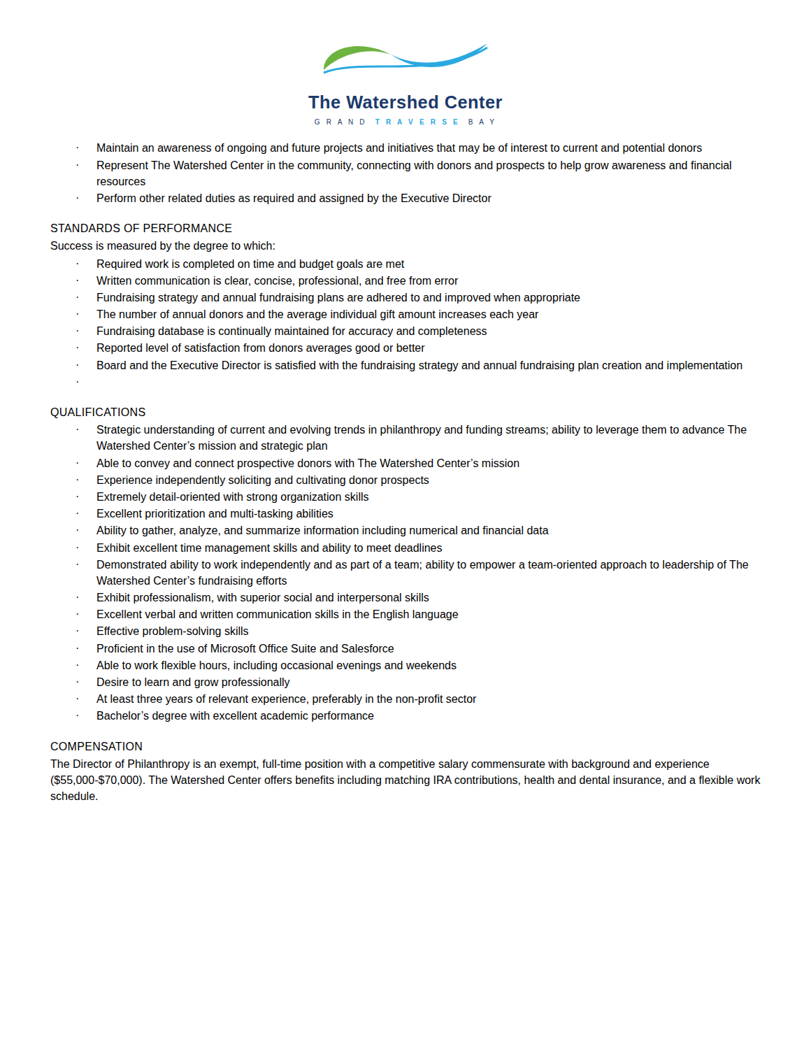The Watershed Center
G R A N D T R A V E R S E B A Y
Maintain an awareness of ongoing and future projects and initiatives that may be of interest to current and potential donors
Represent The Watershed Center in the community, connecting with donors and prospects to help grow awareness and financial resources
Perform other related duties as required and assigned by the Executive Director
STANDARDS OF PERFORMANCE
Success is measured by the degree to which:
Required work is completed on time and budget goals are met
Written communication is clear, concise, professional, and free from error
Fundraising strategy and annual fundraising plans are adhered to and improved when appropriate
The number of annual donors and the average individual gift amount increases each year
Fundraising database is continually maintained for accuracy and completeness
Reported level of satisfaction from donors averages good or better
Board and the Executive Director is satisfied with the fundraising strategy and annual fundraising plan creation and implementation
QUALIFICATIONS
Strategic understanding of current and evolving trends in philanthropy and funding streams; ability to leverage them to advance The Watershed Center’s mission and strategic plan
Able to convey and connect prospective donors with The Watershed Center’s mission
Experience independently soliciting and cultivating donor prospects
Extremely detail-oriented with strong organization skills
Excellent prioritization and multi-tasking abilities
Ability to gather, analyze, and summarize information including numerical and financial data
Exhibit excellent time management skills and ability to meet deadlines
Demonstrated ability to work independently and as part of a team; ability to empower a team-oriented approach to leadership of The Watershed Center’s fundraising efforts
Exhibit professionalism, with superior social and interpersonal skills
Excellent verbal and written communication skills in the English language
Effective problem-solving skills
Proficient in the use of Microsoft Office Suite and Salesforce
Able to work flexible hours, including occasional evenings and weekends
Desire to learn and grow professionally
At least three years of relevant experience, preferably in the non-profit sector
Bachelor’s degree with excellent academic performance
COMPENSATION
The Director of Philanthropy is an exempt, full-time position with a competitive salary commensurate with background and experience ($55,000-$70,000). The Watershed Center offers benefits including matching IRA contributions, health and dental insurance, and a flexible work schedule.